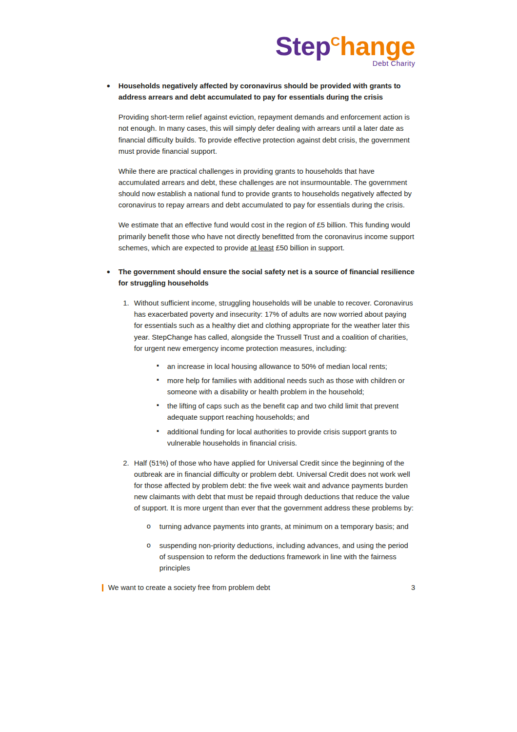Step Change Debt Charity
Households negatively affected by coronavirus should be provided with grants to address arrears and debt accumulated to pay for essentials during the crisis
Providing short-term relief against eviction, repayment demands and enforcement action is not enough. In many cases, this will simply defer dealing with arrears until a later date as financial difficulty builds. To provide effective protection against debt crisis, the government must provide financial support.
While there are practical challenges in providing grants to households that have accumulated arrears and debt, these challenges are not insurmountable. The government should now establish a national fund to provide grants to households negatively affected by coronavirus to repay arrears and debt accumulated to pay for essentials during the crisis.
We estimate that an effective fund would cost in the region of £5 billion. This funding would primarily benefit those who have not directly benefitted from the coronavirus income support schemes, which are expected to provide at least £50 billion in support.
The government should ensure the social safety net is a source of financial resilience for struggling households
Without sufficient income, struggling households will be unable to recover. Coronavirus has exacerbated poverty and insecurity: 17% of adults are now worried about paying for essentials such as a healthy diet and clothing appropriate for the weather later this year. StepChange has called, alongside the Trussell Trust and a coalition of charities, for urgent new emergency income protection measures, including:
an increase in local housing allowance to 50% of median local rents;
more help for families with additional needs such as those with children or someone with a disability or health problem in the household;
the lifting of caps such as the benefit cap and two child limit that prevent adequate support reaching households; and
additional funding for local authorities to provide crisis support grants to vulnerable households in financial crisis.
Half (51%) of those who have applied for Universal Credit since the beginning of the outbreak are in financial difficulty or problem debt. Universal Credit does not work well for those affected by problem debt: the five week wait and advance payments burden new claimants with debt that must be repaid through deductions that reduce the value of support. It is more urgent than ever that the government address these problems by:
turning advance payments into grants, at minimum on a temporary basis; and
suspending non-priority deductions, including advances, and using the period of suspension to reform the deductions framework in line with the fairness principles
We want to create a society free from problem debt 3